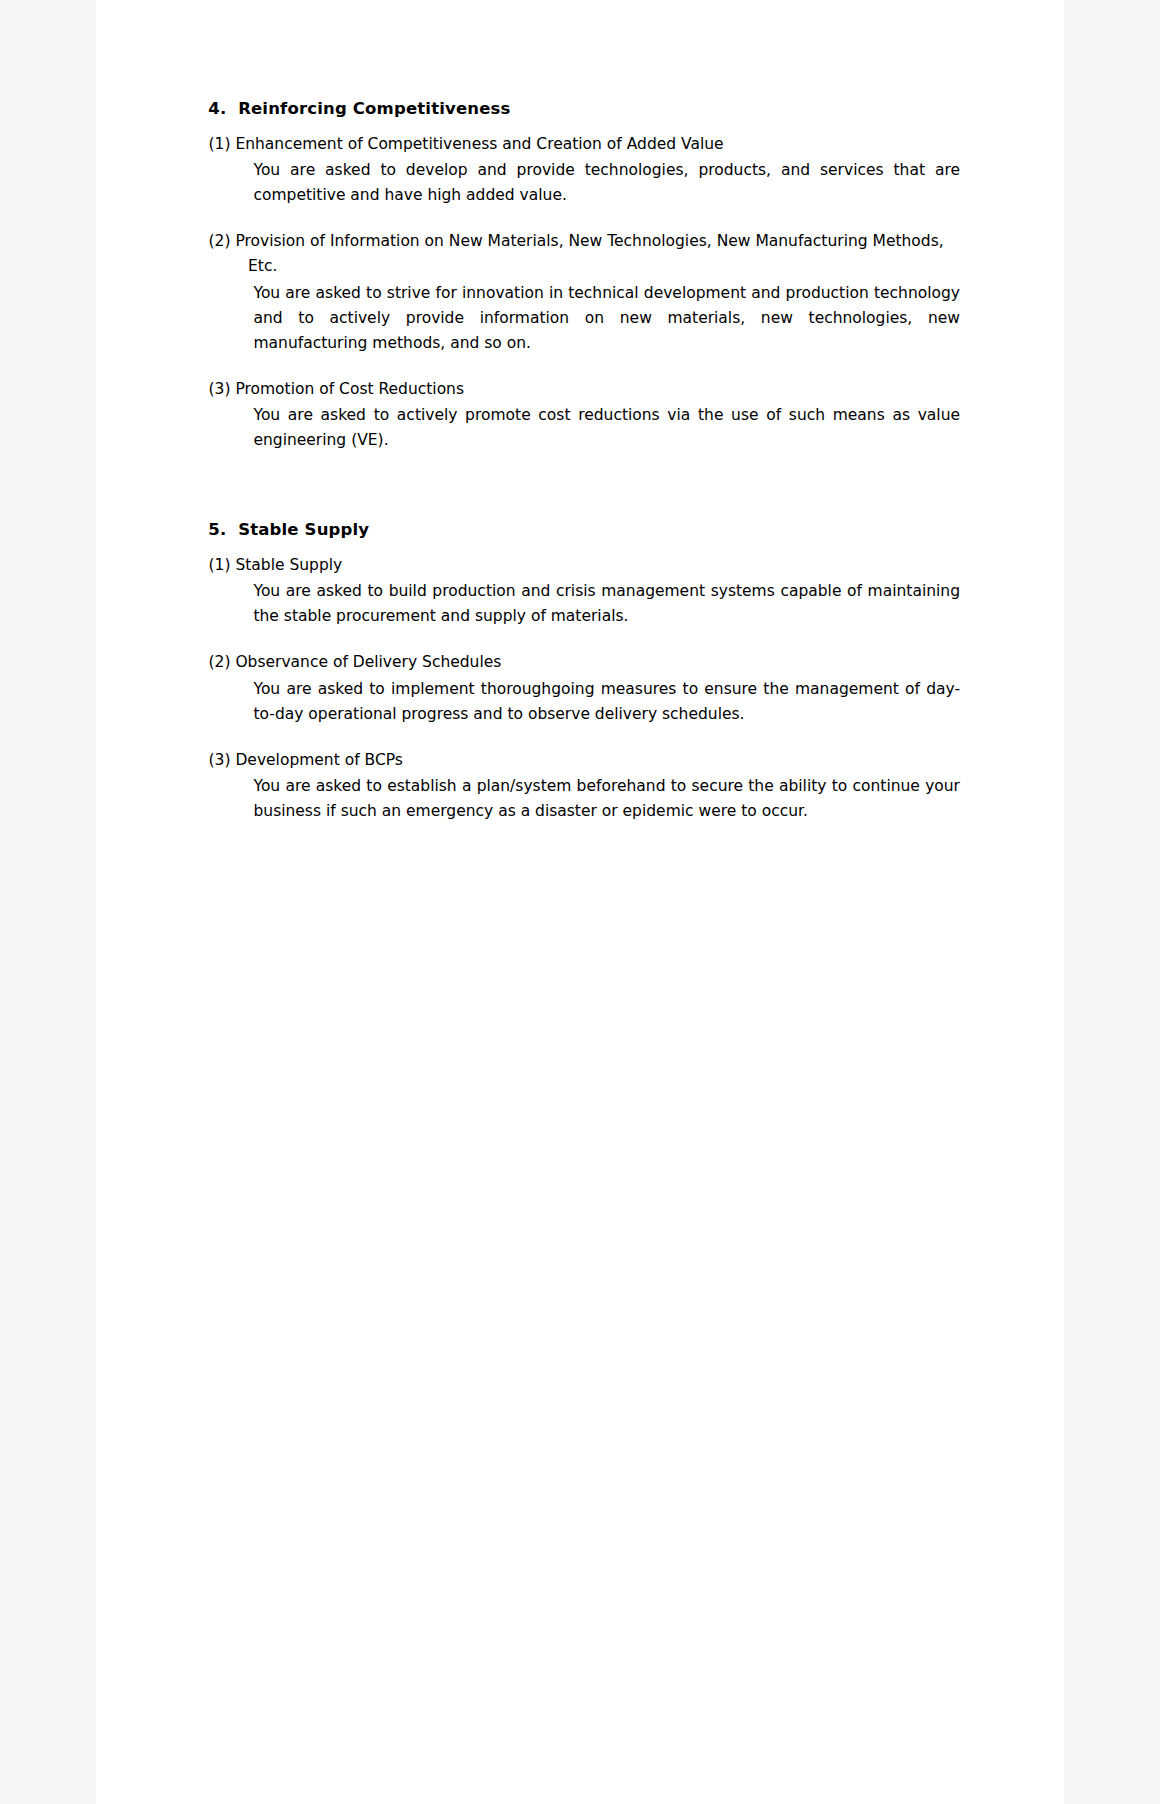4. Reinforcing Competitiveness
(1) Enhancement of Competitiveness and Creation of Added Value
You are asked to develop and provide technologies, products, and services that are competitive and have high added value.
(2) Provision of Information on New Materials, New Technologies, New Manufacturing Methods, Etc.
You are asked to strive for innovation in technical development and production technology and to actively provide information on new materials, new technologies, new manufacturing methods, and so on.
(3) Promotion of Cost Reductions
You are asked to actively promote cost reductions via the use of such means as value engineering (VE).
5. Stable Supply
(1) Stable Supply
You are asked to build production and crisis management systems capable of maintaining the stable procurement and supply of materials.
(2) Observance of Delivery Schedules
You are asked to implement thoroughgoing measures to ensure the management of day-to-day operational progress and to observe delivery schedules.
(3) Development of BCPs
You are asked to establish a plan/system beforehand to secure the ability to continue your business if such an emergency as a disaster or epidemic were to occur.
8